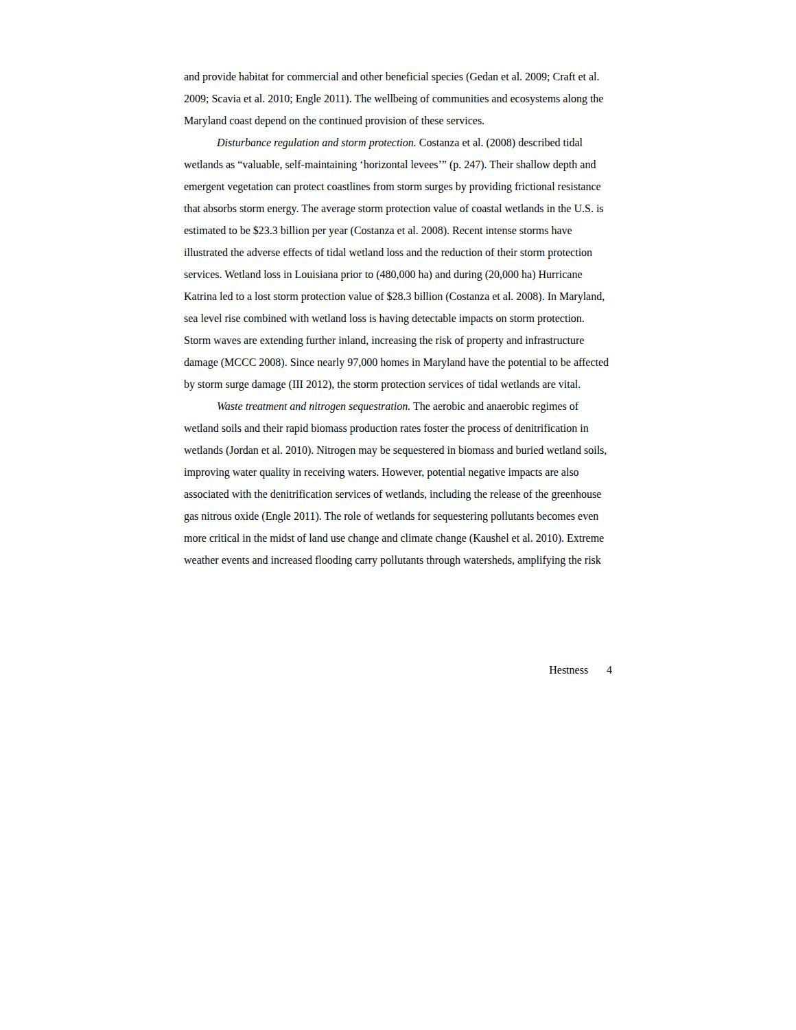and provide habitat for commercial and other beneficial species (Gedan et al. 2009; Craft et al. 2009; Scavia et al. 2010; Engle 2011). The wellbeing of communities and ecosystems along the Maryland coast depend on the continued provision of these services.
Disturbance regulation and storm protection. Costanza et al. (2008) described tidal wetlands as “valuable, self-maintaining ‘horizontal levees’” (p. 247). Their shallow depth and emergent vegetation can protect coastlines from storm surges by providing frictional resistance that absorbs storm energy. The average storm protection value of coastal wetlands in the U.S. is estimated to be $23.3 billion per year (Costanza et al. 2008). Recent intense storms have illustrated the adverse effects of tidal wetland loss and the reduction of their storm protection services. Wetland loss in Louisiana prior to (480,000 ha) and during (20,000 ha) Hurricane Katrina led to a lost storm protection value of $28.3 billion (Costanza et al. 2008). In Maryland, sea level rise combined with wetland loss is having detectable impacts on storm protection. Storm waves are extending further inland, increasing the risk of property and infrastructure damage (MCCC 2008). Since nearly 97,000 homes in Maryland have the potential to be affected by storm surge damage (III 2012), the storm protection services of tidal wetlands are vital.
Waste treatment and nitrogen sequestration. The aerobic and anaerobic regimes of wetland soils and their rapid biomass production rates foster the process of denitrification in wetlands (Jordan et al. 2010). Nitrogen may be sequestered in biomass and buried wetland soils, improving water quality in receiving waters. However, potential negative impacts are also associated with the denitrification services of wetlands, including the release of the greenhouse gas nitrous oxide (Engle 2011). The role of wetlands for sequestering pollutants becomes even more critical in the midst of land use change and climate change (Kaushel et al. 2010). Extreme weather events and increased flooding carry pollutants through watersheds, amplifying the risk
Hestness4